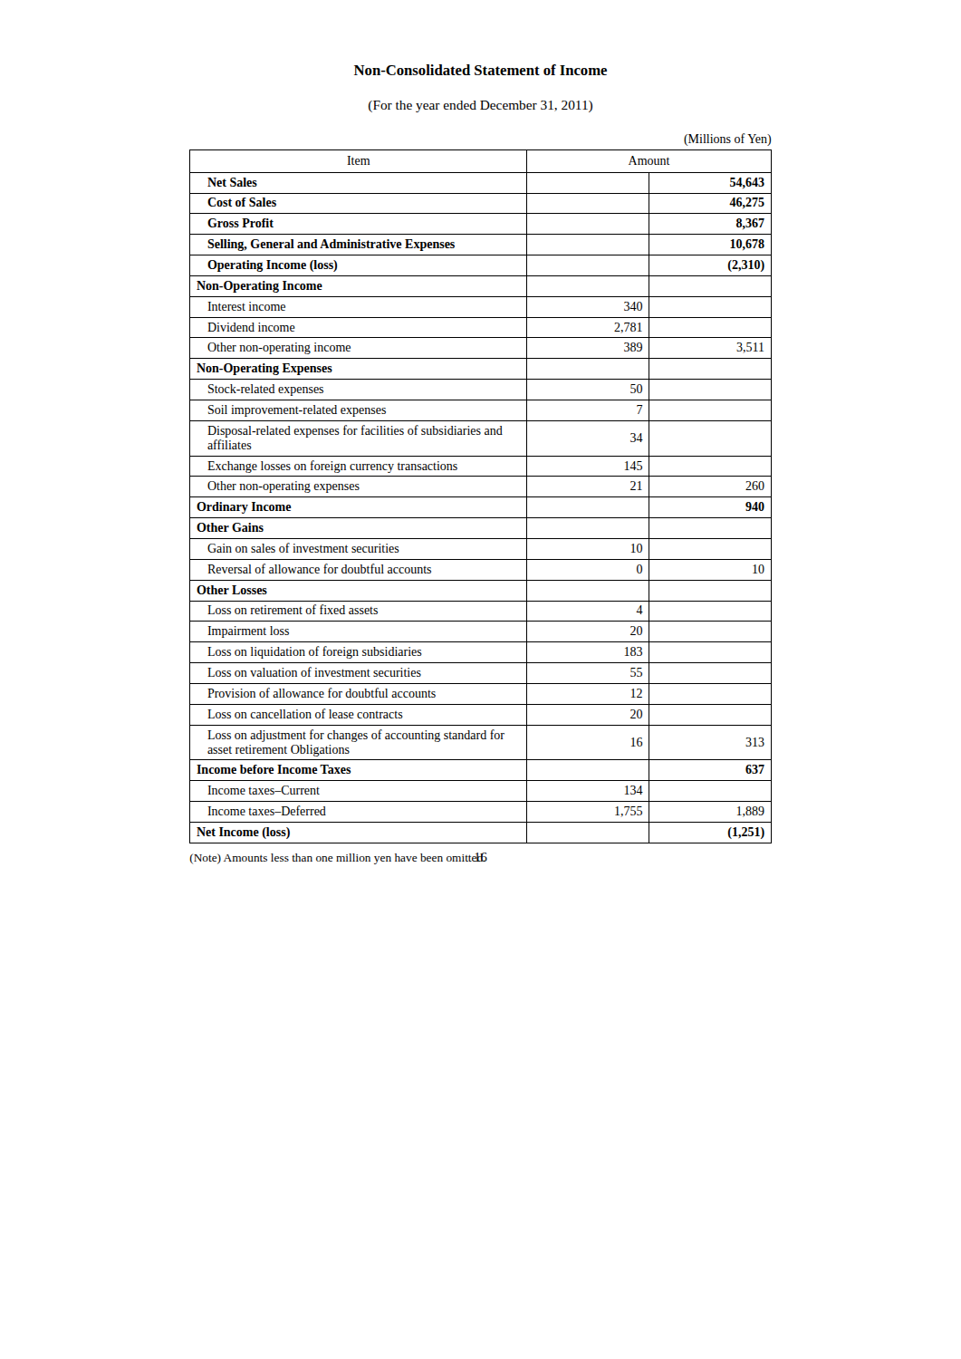Non-Consolidated Statement of Income
(For the year ended December 31, 2011)
(Millions of Yen)
| Item | Amount |
| --- | --- |
| Net Sales | | 54,643 |
| Cost of Sales | | 46,275 |
| Gross Profit | | 8,367 |
| Selling, General and Administrative Expenses | | 10,678 |
| Operating Income (loss) | | (2,310) |
| Non-Operating Income | | |
| Interest income | 340 | |
| Dividend income | 2,781 | |
| Other non-operating income | 389 | 3,511 |
| Non-Operating Expenses | | |
| Stock-related expenses | 50 | |
| Soil improvement-related expenses | 7 | |
| Disposal-related expenses for facilities of subsidiaries and affiliates | 34 | |
| Exchange losses on foreign currency transactions | 145 | |
| Other non-operating expenses | 21 | 260 |
| Ordinary Income | | 940 |
| Other Gains | | |
| Gain on sales of investment securities | 10 | |
| Reversal of allowance for doubtful accounts | 0 | 10 |
| Other Losses | | |
| Loss on retirement of fixed assets | 4 | |
| Impairment loss | 20 | |
| Loss on liquidation of foreign subsidiaries | 183 | |
| Loss on valuation of investment securities | 55 | |
| Provision of allowance for doubtful accounts | 12 | |
| Loss on cancellation of lease contracts | 20 | |
| Loss on adjustment for changes of accounting standard for asset retirement Obligations | 16 | 313 |
| Income before Income Taxes | | 637 |
| Income taxes–Current | 134 | |
| Income taxes–Deferred | 1,755 | 1,889 |
| Net Income (loss) | | (1,251) |
(Note) Amounts less than one million yen have been omitted.
16